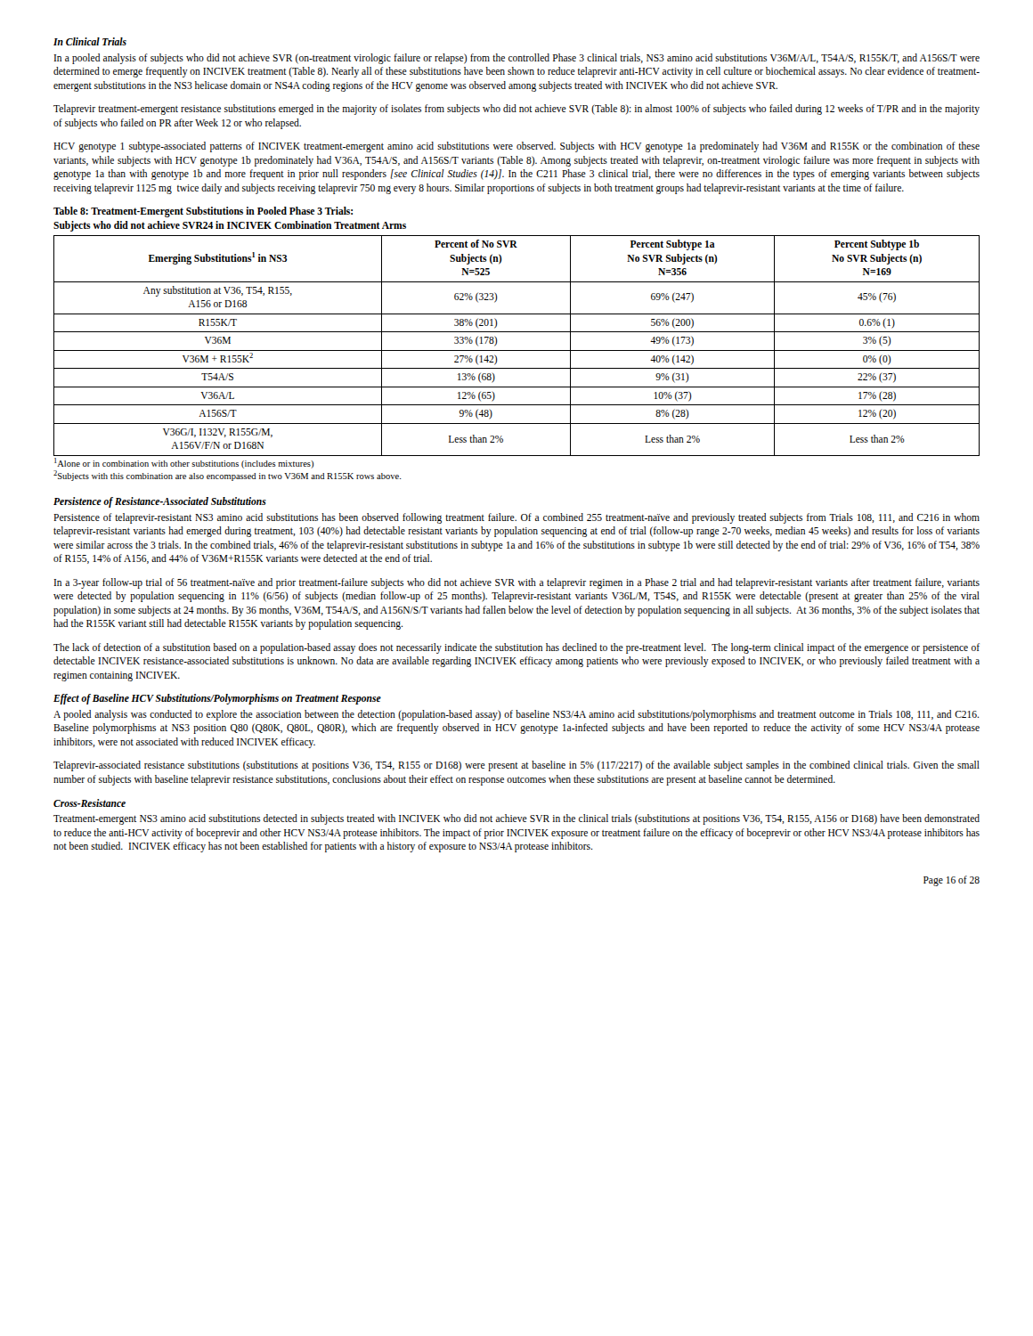In Clinical Trials
In a pooled analysis of subjects who did not achieve SVR (on-treatment virologic failure or relapse) from the controlled Phase 3 clinical trials, NS3 amino acid substitutions V36M/A/L, T54A/S, R155K/T, and A156S/T were determined to emerge frequently on INCIVEK treatment (Table 8). Nearly all of these substitutions have been shown to reduce telaprevir anti-HCV activity in cell culture or biochemical assays. No clear evidence of treatment-emergent substitutions in the NS3 helicase domain or NS4A coding regions of the HCV genome was observed among subjects treated with INCIVEK who did not achieve SVR.
Telaprevir treatment-emergent resistance substitutions emerged in the majority of isolates from subjects who did not achieve SVR (Table 8): in almost 100% of subjects who failed during 12 weeks of T/PR and in the majority of subjects who failed on PR after Week 12 or who relapsed.
HCV genotype 1 subtype-associated patterns of INCIVEK treatment-emergent amino acid substitutions were observed. Subjects with HCV genotype 1a predominately had V36M and R155K or the combination of these variants, while subjects with HCV genotype 1b predominately had V36A, T54A/S, and A156S/T variants (Table 8). Among subjects treated with telaprevir, on-treatment virologic failure was more frequent in subjects with genotype 1a than with genotype 1b and more frequent in prior null responders [see Clinical Studies (14)]. In the C211 Phase 3 clinical trial, there were no differences in the types of emerging variants between subjects receiving telaprevir 1125 mg twice daily and subjects receiving telaprevir 750 mg every 8 hours. Similar proportions of subjects in both treatment groups had telaprevir-resistant variants at the time of failure.
Table 8: Treatment-Emergent Substitutions in Pooled Phase 3 Trials:
Subjects who did not achieve SVR24 in INCIVEK Combination Treatment Arms
| Emerging Substitutions 1 in NS3 | Percent of No SVR Subjects (n) N=525 | Percent Subtype 1a No SVR Subjects (n) N=356 | Percent Subtype 1b No SVR Subjects (n) N=169 |
| --- | --- | --- | --- |
| Any substitution at V36, T54, R155, A156 or D168 | 62% (323) | 69% (247) | 45% (76) |
| R155K/T | 38% (201) | 56% (200) | 0.6% (1) |
| V36M | 33% (178) | 49% (173) | 3% (5) |
| V36M + R155K 2 | 27% (142) | 40% (142) | 0% (0) |
| T54A/S | 13% (68) | 9% (31) | 22% (37) |
| V36A/L | 12% (65) | 10% (37) | 17% (28) |
| A156S/T | 9% (48) | 8% (28) | 12% (20) |
| V36G/I, I132V, R155G/M, A156V/F/N or D168N | Less than 2% | Less than 2% | Less than 2% |
1Alone or in combination with other substitutions (includes mixtures)
2Subjects with this combination are also encompassed in two V36M and R155K rows above.
Persistence of Resistance-Associated Substitutions
Persistence of telaprevir-resistant NS3 amino acid substitutions has been observed following treatment failure. Of a combined 255 treatment-naïve and previously treated subjects from Trials 108, 111, and C216 in whom telaprevir-resistant variants had emerged during treatment, 103 (40%) had detectable resistant variants by population sequencing at end of trial (follow-up range 2-70 weeks, median 45 weeks) and results for loss of variants were similar across the 3 trials. In the combined trials, 46% of the telaprevir-resistant substitutions in subtype 1a and 16% of the substitutions in subtype 1b were still detected by the end of trial: 29% of V36, 16% of T54, 38% of R155, 14% of A156, and 44% of V36M+R155K variants were detected at the end of trial.
In a 3-year follow-up trial of 56 treatment-naïve and prior treatment-failure subjects who did not achieve SVR with a telaprevir regimen in a Phase 2 trial and had telaprevir-resistant variants after treatment failure, variants were detected by population sequencing in 11% (6/56) of subjects (median follow-up of 25 months). Telaprevir-resistant variants V36L/M, T54S, and R155K were detectable (present at greater than 25% of the viral population) in some subjects at 24 months. By 36 months, V36M, T54A/S, and A156N/S/T variants had fallen below the level of detection by population sequencing in all subjects. At 36 months, 3% of the subject isolates that had the R155K variant still had detectable R155K variants by population sequencing.
The lack of detection of a substitution based on a population-based assay does not necessarily indicate the substitution has declined to the pre-treatment level. The long-term clinical impact of the emergence or persistence of detectable INCIVEK resistance-associated substitutions is unknown. No data are available regarding INCIVEK efficacy among patients who were previously exposed to INCIVEK, or who previously failed treatment with a regimen containing INCIVEK.
Effect of Baseline HCV Substitutions/Polymorphisms on Treatment Response
A pooled analysis was conducted to explore the association between the detection (population-based assay) of baseline NS3/4A amino acid substitutions/polymorphisms and treatment outcome in Trials 108, 111, and C216. Baseline polymorphisms at NS3 position Q80 (Q80K, Q80L, Q80R), which are frequently observed in HCV genotype 1a-infected subjects and have been reported to reduce the activity of some HCV NS3/4A protease inhibitors, were not associated with reduced INCIVEK efficacy.
Telaprevir-associated resistance substitutions (substitutions at positions V36, T54, R155 or D168) were present at baseline in 5% (117/2217) of the available subject samples in the combined clinical trials. Given the small number of subjects with baseline telaprevir resistance substitutions, conclusions about their effect on response outcomes when these substitutions are present at baseline cannot be determined.
Cross-Resistance
Treatment-emergent NS3 amino acid substitutions detected in subjects treated with INCIVEK who did not achieve SVR in the clinical trials (substitutions at positions V36, T54, R155, A156 or D168) have been demonstrated to reduce the anti-HCV activity of boceprevir and other HCV NS3/4A protease inhibitors. The impact of prior INCIVEK exposure or treatment failure on the efficacy of boceprevir or other HCV NS3/4A protease inhibitors has not been studied. INCIVEK efficacy has not been established for patients with a history of exposure to NS3/4A protease inhibitors.
Page 16 of 28